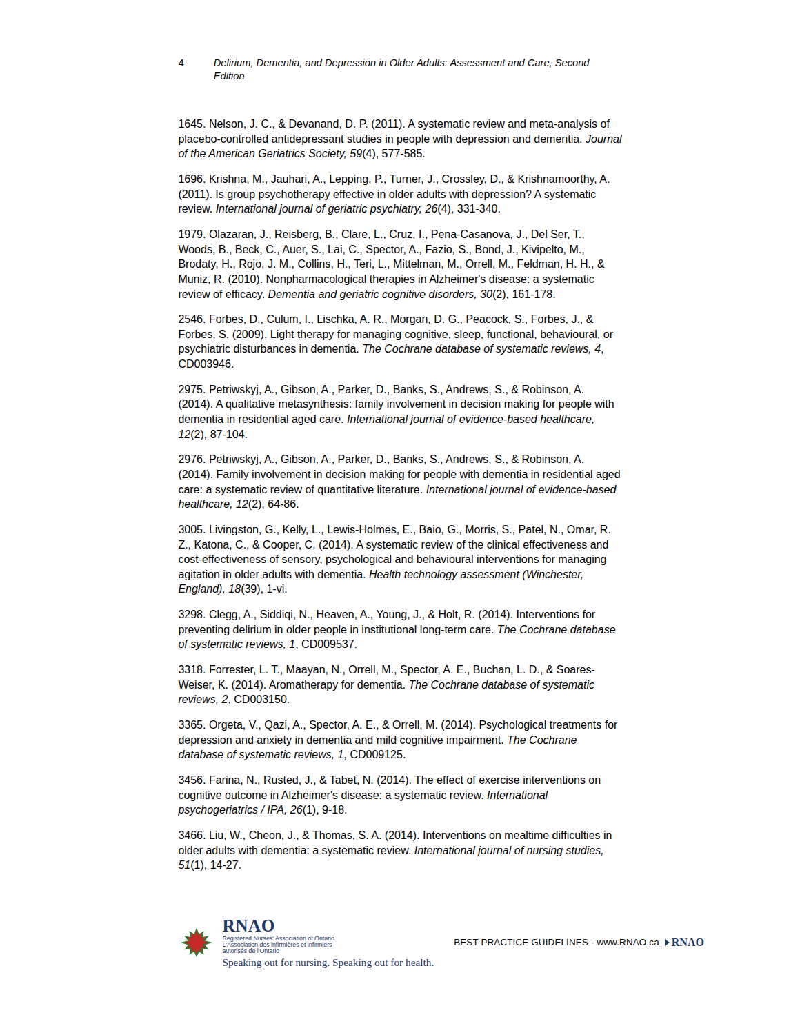4
Delirium, Dementia, and Depression in Older Adults: Assessment and Care, Second Edition
1645. Nelson, J. C., & Devanand, D. P. (2011). A systematic review and meta-analysis of placebo-controlled antidepressant studies in people with depression and dementia. Journal of the American Geriatrics Society, 59(4), 577-585.
1696. Krishna, M., Jauhari, A., Lepping, P., Turner, J., Crossley, D., & Krishnamoorthy, A. (2011). Is group psychotherapy effective in older adults with depression? A systematic review. International journal of geriatric psychiatry, 26(4), 331-340.
1979. Olazaran, J., Reisberg, B., Clare, L., Cruz, I., Pena-Casanova, J., Del Ser, T., Woods, B., Beck, C., Auer, S., Lai, C., Spector, A., Fazio, S., Bond, J., Kivipelto, M., Brodaty, H., Rojo, J. M., Collins, H., Teri, L., Mittelman, M., Orrell, M., Feldman, H. H., & Muniz, R. (2010). Nonpharmacological therapies in Alzheimer's disease: a systematic review of efficacy. Dementia and geriatric cognitive disorders, 30(2), 161-178.
2546. Forbes, D., Culum, I., Lischka, A. R., Morgan, D. G., Peacock, S., Forbes, J., & Forbes, S. (2009). Light therapy for managing cognitive, sleep, functional, behavioural, or psychiatric disturbances in dementia. The Cochrane database of systematic reviews, 4, CD003946.
2975. Petriwskyj, A., Gibson, A., Parker, D., Banks, S., Andrews, S., & Robinson, A. (2014). A qualitative metasynthesis: family involvement in decision making for people with dementia in residential aged care. International journal of evidence-based healthcare, 12(2), 87-104.
2976. Petriwskyj, A., Gibson, A., Parker, D., Banks, S., Andrews, S., & Robinson, A. (2014). Family involvement in decision making for people with dementia in residential aged care: a systematic review of quantitative literature. International journal of evidence-based healthcare, 12(2), 64-86.
3005. Livingston, G., Kelly, L., Lewis-Holmes, E., Baio, G., Morris, S., Patel, N., Omar, R. Z., Katona, C., & Cooper, C. (2014). A systematic review of the clinical effectiveness and cost-effectiveness of sensory, psychological and behavioural interventions for managing agitation in older adults with dementia. Health technology assessment (Winchester, England), 18(39), 1-vi.
3298. Clegg, A., Siddiqi, N., Heaven, A., Young, J., & Holt, R. (2014). Interventions for preventing delirium in older people in institutional long-term care. The Cochrane database of systematic reviews, 1, CD009537.
3318. Forrester, L. T., Maayan, N., Orrell, M., Spector, A. E., Buchan, L. D., & Soares-Weiser, K. (2014). Aromatherapy for dementia. The Cochrane database of systematic reviews, 2, CD003150.
3365. Orgeta, V., Qazi, A., Spector, A. E., & Orrell, M. (2014). Psychological treatments for depression and anxiety in dementia and mild cognitive impairment. The Cochrane database of systematic reviews, 1, CD009125.
3456. Farina, N., Rusted, J., & Tabet, N. (2014). The effect of exercise interventions on cognitive outcome in Alzheimer's disease: a systematic review. International psychogeriatrics / IPA, 26(1), 9-18.
3466. Liu, W., Cheon, J., & Thomas, S. A. (2014). Interventions on mealtime difficulties in older adults with dementia: a systematic review. International journal of nursing studies, 51(1), 14-27.
RNAO
Registered Nurses' Association of Ontario L'Association des infirmières et infirmiers autorisés de l'Ontario
Speaking out for nursing. Speaking out for health.
BEST PRACTICE GUIDELINES - www.RNAO.ca RNAO